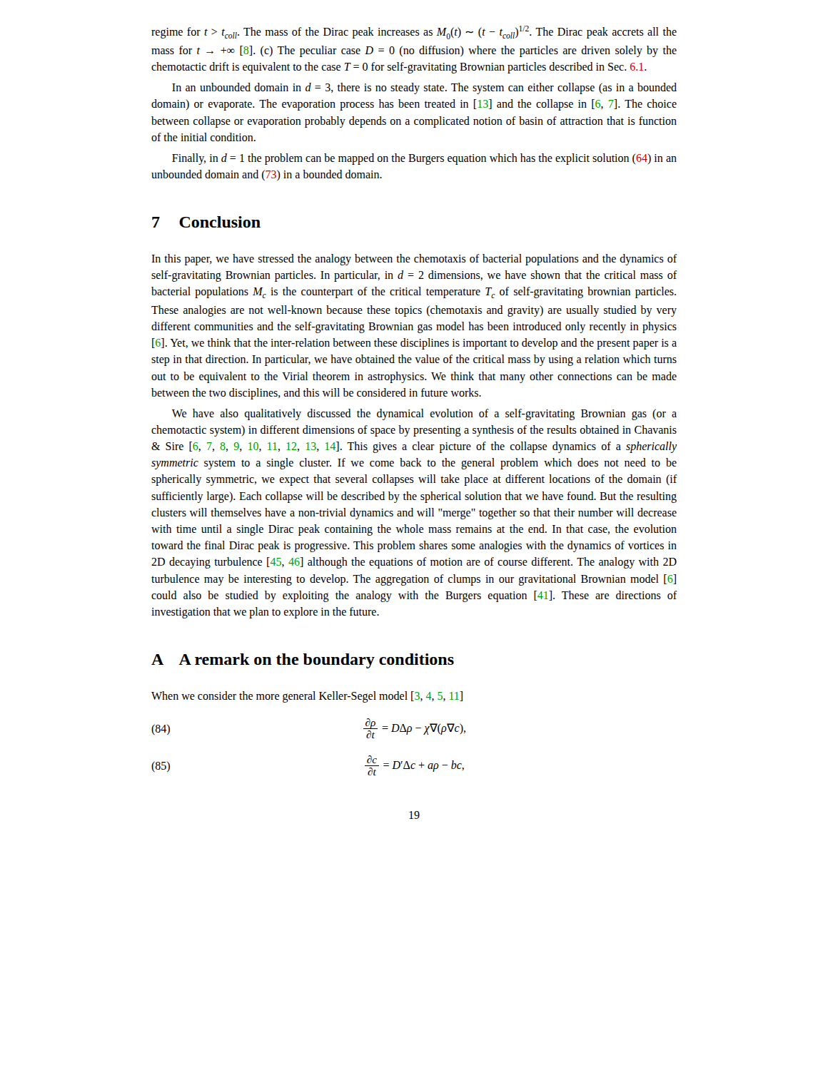regime for t > tcoll. The mass of the Dirac peak increases as M0(t) ∼ (t − tcoll)1/2. The Dirac peak accrets all the mass for t → +∞ [8]. (c) The peculiar case D = 0 (no diffusion) where the particles are driven solely by the chemotactic drift is equivalent to the case T = 0 for self-gravitating Brownian particles described in Sec. 6.1.
In an unbounded domain in d = 3, there is no steady state. The system can either collapse (as in a bounded domain) or evaporate. The evaporation process has been treated in [13] and the collapse in [6, 7]. The choice between collapse or evaporation probably depends on a complicated notion of basin of attraction that is function of the initial condition.
Finally, in d = 1 the problem can be mapped on the Burgers equation which has the explicit solution (64) in an unbounded domain and (73) in a bounded domain.
7 Conclusion
In this paper, we have stressed the analogy between the chemotaxis of bacterial populations and the dynamics of self-gravitating Brownian particles. In particular, in d = 2 dimensions, we have shown that the critical mass of bacterial populations Mc is the counterpart of the critical temperature Tc of self-gravitating brownian particles. These analogies are not well-known because these topics (chemotaxis and gravity) are usually studied by very different communities and the self-gravitating Brownian gas model has been introduced only recently in physics [6]. Yet, we think that the inter-relation between these disciplines is important to develop and the present paper is a step in that direction. In particular, we have obtained the value of the critical mass by using a relation which turns out to be equivalent to the Virial theorem in astrophysics. We think that many other connections can be made between the two disciplines, and this will be considered in future works.
We have also qualitatively discussed the dynamical evolution of a self-gravitating Brownian gas (or a chemotactic system) in different dimensions of space by presenting a synthesis of the results obtained in Chavanis & Sire [6, 7, 8, 9, 10, 11, 12, 13, 14]. This gives a clear picture of the collapse dynamics of a spherically symmetric system to a single cluster. If we come back to the general problem which does not need to be spherically symmetric, we expect that several collapses will take place at different locations of the domain (if sufficiently large). Each collapse will be described by the spherical solution that we have found. But the resulting clusters will themselves have a non-trivial dynamics and will "merge" together so that their number will decrease with time until a single Dirac peak containing the whole mass remains at the end. In that case, the evolution toward the final Dirac peak is progressive. This problem shares some analogies with the dynamics of vortices in 2D decaying turbulence [45, 46] although the equations of motion are of course different. The analogy with 2D turbulence may be interesting to develop. The aggregation of clumps in our gravitational Brownian model [6] could also be studied by exploiting the analogy with the Burgers equation [41]. These are directions of investigation that we plan to explore in the future.
AA remark on the boundary conditions
When we consider the more general Keller-Segel model [3, 4, 5, 11]
(84)
∂ρ∂t = DΔρ − χ∇(ρ∇c),
(85)
∂c∂t = D′Δc + aρ − bc,
19